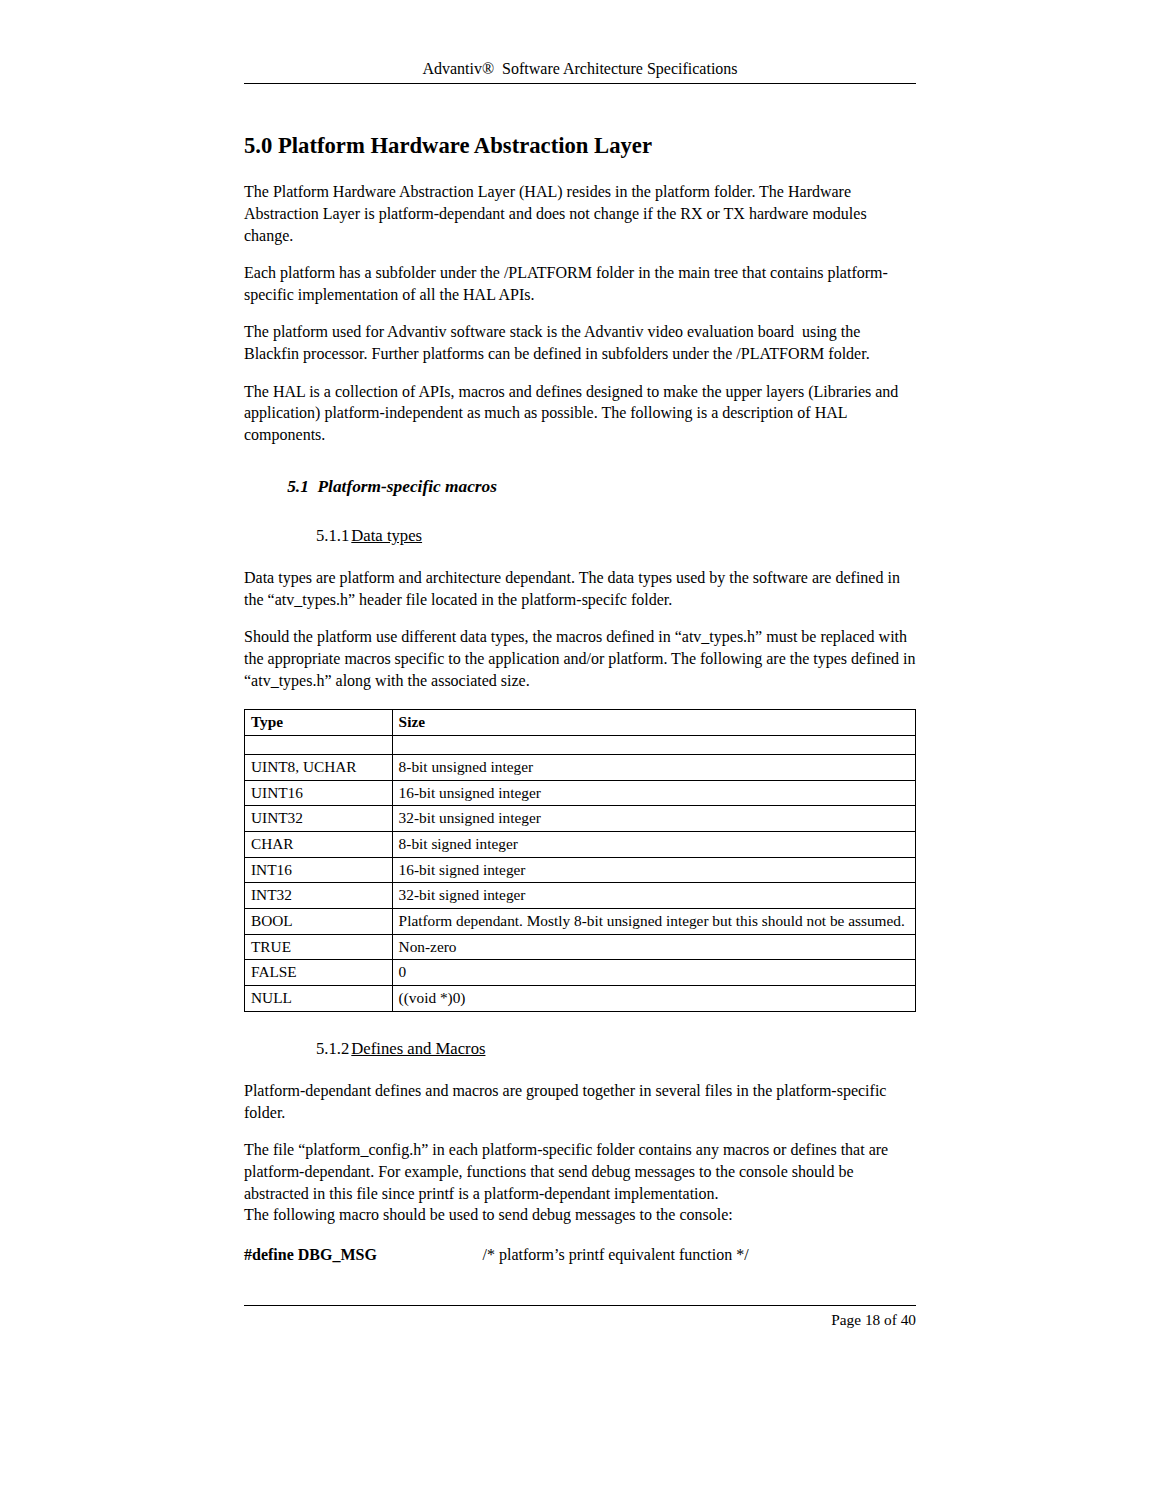Advantiv® Software Architecture Specifications
5.0 Platform Hardware Abstraction Layer
The Platform Hardware Abstraction Layer (HAL) resides in the platform folder. The Hardware Abstraction Layer is platform-dependant and does not change if the RX or TX hardware modules change.
Each platform has a subfolder under the /PLATFORM folder in the main tree that contains platform-specific implementation of all the HAL APIs.
The platform used for Advantiv software stack is the Advantiv video evaluation board using the Blackfin processor. Further platforms can be defined in subfolders under the /PLATFORM folder.
The HAL is a collection of APIs, macros and defines designed to make the upper layers (Libraries and application) platform-independent as much as possible. The following is a description of HAL components.
5.1 Platform-specific macros
5.1.1 Data types
Data types are platform and architecture dependant. The data types used by the software are defined in the “atv_types.h” header file located in the platform-specifc folder.
Should the platform use different data types, the macros defined in “atv_types.h” must be replaced with the appropriate macros specific to the application and/or platform. The following are the types defined in “atv_types.h” along with the associated size.
| Type | Size |
| --- | --- |
| UINT8, UCHAR | 8-bit unsigned integer |
| UINT16 | 16-bit unsigned integer |
| UINT32 | 32-bit unsigned integer |
| CHAR | 8-bit signed integer |
| INT16 | 16-bit signed integer |
| INT32 | 32-bit signed integer |
| BOOL | Platform dependant. Mostly 8-bit unsigned integer but this should not be assumed. |
| TRUE | Non-zero |
| FALSE | 0 |
| NULL | ((void *)0) |
5.1.2 Defines and Macros
Platform-dependant defines and macros are grouped together in several files in the platform-specific folder.
The file “platform_config.h” in each platform-specific folder contains any macros or defines that are platform-dependant. For example, functions that send debug messages to the console should be abstracted in this file since printf is a platform-dependant implementation.
The following macro should be used to send debug messages to the console:
#define DBG_MSG /* platform’s printf equivalent function */
Page 18 of 40